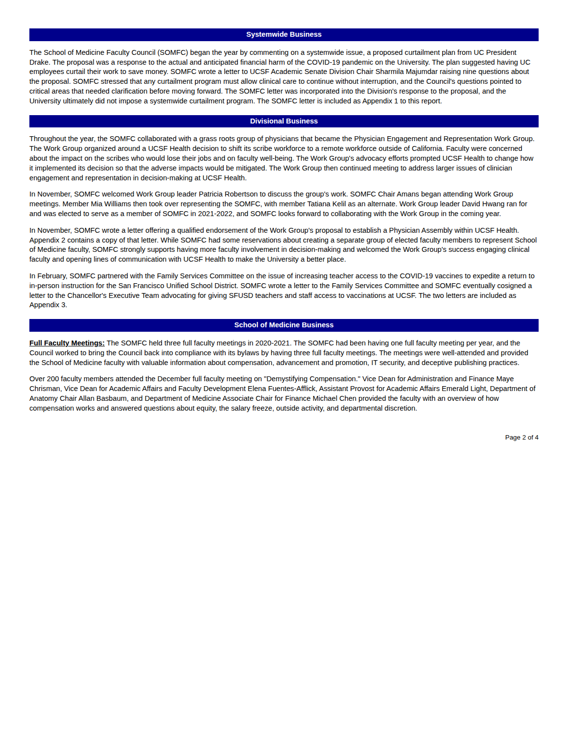Systemwide Business
The School of Medicine Faculty Council (SOMFC) began the year by commenting on a systemwide issue, a proposed curtailment plan from UC President Drake. The proposal was a response to the actual and anticipated financial harm of the COVID-19 pandemic on the University. The plan suggested having UC employees curtail their work to save money. SOMFC wrote a letter to UCSF Academic Senate Division Chair Sharmila Majumdar raising nine questions about the proposal. SOMFC stressed that any curtailment program must allow clinical care to continue without interruption, and the Council's questions pointed to critical areas that needed clarification before moving forward. The SOMFC letter was incorporated into the Division's response to the proposal, and the University ultimately did not impose a systemwide curtailment program. The SOMFC letter is included as Appendix 1 to this report.
Divisional Business
Throughout the year, the SOMFC collaborated with a grass roots group of physicians that became the Physician Engagement and Representation Work Group. The Work Group organized around a UCSF Health decision to shift its scribe workforce to a remote workforce outside of California. Faculty were concerned about the impact on the scribes who would lose their jobs and on faculty well-being. The Work Group's advocacy efforts prompted UCSF Health to change how it implemented its decision so that the adverse impacts would be mitigated. The Work Group then continued meeting to address larger issues of clinician engagement and representation in decision-making at UCSF Health.
In November, SOMFC welcomed Work Group leader Patricia Robertson to discuss the group's work. SOMFC Chair Amans began attending Work Group meetings. Member Mia Williams then took over representing the SOMFC, with member Tatiana Kelil as an alternate. Work Group leader David Hwang ran for and was elected to serve as a member of SOMFC in 2021-2022, and SOMFC looks forward to collaborating with the Work Group in the coming year.
In November, SOMFC wrote a letter offering a qualified endorsement of the Work Group's proposal to establish a Physician Assembly within UCSF Health. Appendix 2 contains a copy of that letter. While SOMFC had some reservations about creating a separate group of elected faculty members to represent School of Medicine faculty, SOMFC strongly supports having more faculty involvement in decision-making and welcomed the Work Group's success engaging clinical faculty and opening lines of communication with UCSF Health to make the University a better place.
In February, SOMFC partnered with the Family Services Committee on the issue of increasing teacher access to the COVID-19 vaccines to expedite a return to in-person instruction for the San Francisco Unified School District. SOMFC wrote a letter to the Family Services Committee and SOMFC eventually cosigned a letter to the Chancellor's Executive Team advocating for giving SFUSD teachers and staff access to vaccinations at UCSF. The two letters are included as Appendix 3.
School of Medicine Business
Full Faculty Meetings: The SOMFC held three full faculty meetings in 2020-2021. The SOMFC had been having one full faculty meeting per year, and the Council worked to bring the Council back into compliance with its bylaws by having three full faculty meetings. The meetings were well-attended and provided the School of Medicine faculty with valuable information about compensation, advancement and promotion, IT security, and deceptive publishing practices.
Over 200 faculty members attended the December full faculty meeting on "Demystifying Compensation." Vice Dean for Administration and Finance Maye Chrisman, Vice Dean for Academic Affairs and Faculty Development Elena Fuentes-Afflick, Assistant Provost for Academic Affairs Emerald Light, Department of Anatomy Chair Allan Basbaum, and Department of Medicine Associate Chair for Finance Michael Chen provided the faculty with an overview of how compensation works and answered questions about equity, the salary freeze, outside activity, and departmental discretion.
Page 2 of 4